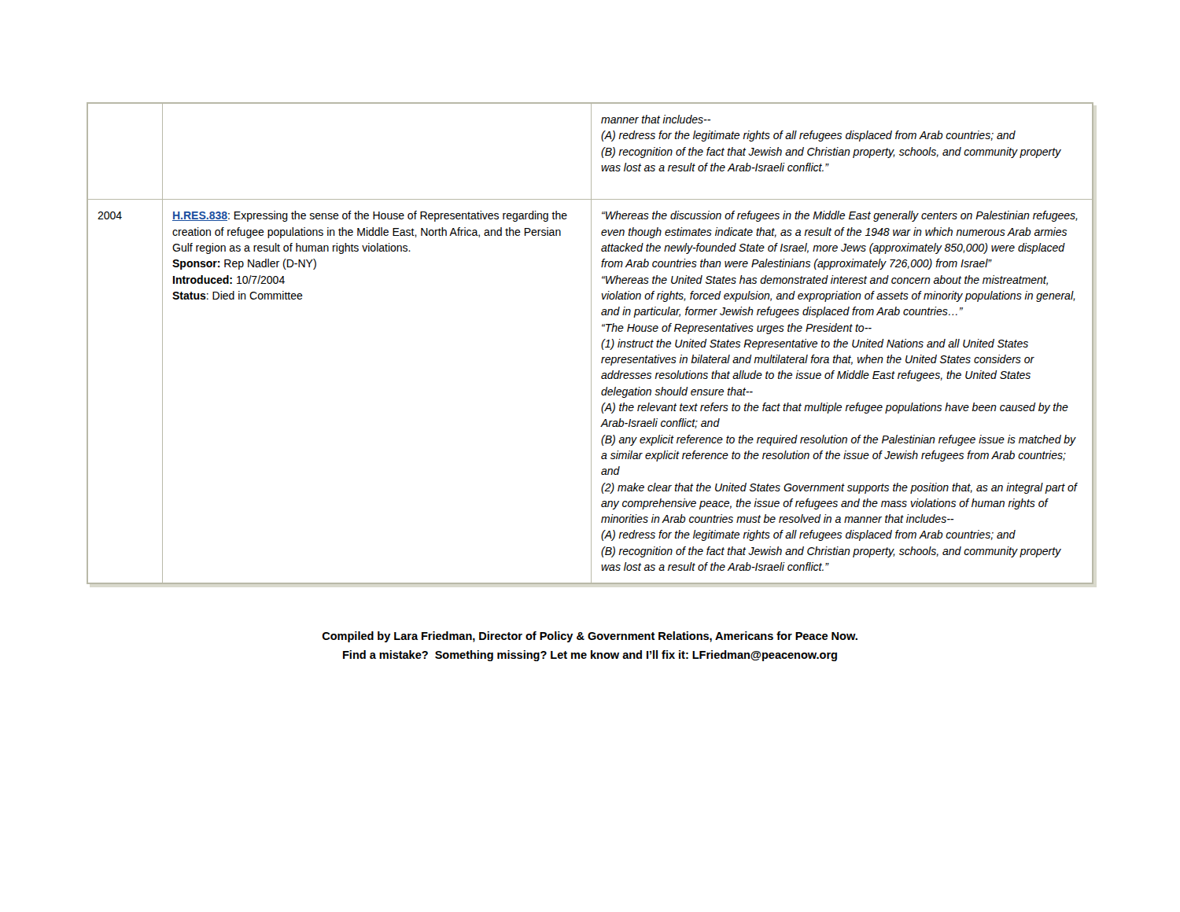| | | manner that includes-- (A) redress for the legitimate rights of all refugees displaced from Arab countries; and (B) recognition of the fact that Jewish and Christian property, schools, and community property was lost as a result of the Arab-Israeli conflict.” |
| 2004 | H.RES.838 : Expressing the sense of the House of Representatives regarding the creation of refugee populations in the Middle East, North Africa, and the Persian Gulf region as a result of human rights violations. Sponsor: Rep Nadler (D-NY) Introduced: 10/7/2004 Status : Died in Committee | “Whereas the discussion of refugees in the Middle East generally centers on Palestinian refugees, even though estimates indicate that, as a result of the 1948 war in which numerous Arab armies attacked the newly-founded State of Israel, more Jews (approximately 850,000) were displaced from Arab countries than were Palestinians (approximately 726,000) from Israel” “Whereas the United States has demonstrated interest and concern about the mistreatment, violation of rights, forced expulsion, and expropriation of assets of minority populations in general, and in particular, former Jewish refugees displaced from Arab countries…” “The House of Representatives urges the President to-- (1) instruct the United States Representative to the United Nations and all United States representatives in bilateral and multilateral fora that, when the United States considers or addresses resolutions that allude to the issue of Middle East refugees, the United States delegation should ensure that-- (A) the relevant text refers to the fact that multiple refugee populations have been caused by the Arab-Israeli conflict; and (B) any explicit reference to the required resolution of the Palestinian refugee issue is matched by a similar explicit reference to the resolution of the issue of Jewish refugees from Arab countries; and (2) make clear that the United States Government supports the position that, as an integral part of any comprehensive peace, the issue of refugees and the mass violations of human rights of minorities in Arab countries must be resolved in a manner that includes-- (A) redress for the legitimate rights of all refugees displaced from Arab countries; and (B) recognition of the fact that Jewish and Christian property, schools, and community property was lost as a result of the Arab-Israeli conflict.” |
Compiled by Lara Friedman, Director of Policy & Government Relations, Americans for Peace Now.
Find a mistake? Something missing? Let me know and I’ll fix it: LFriedman@peacenow.org